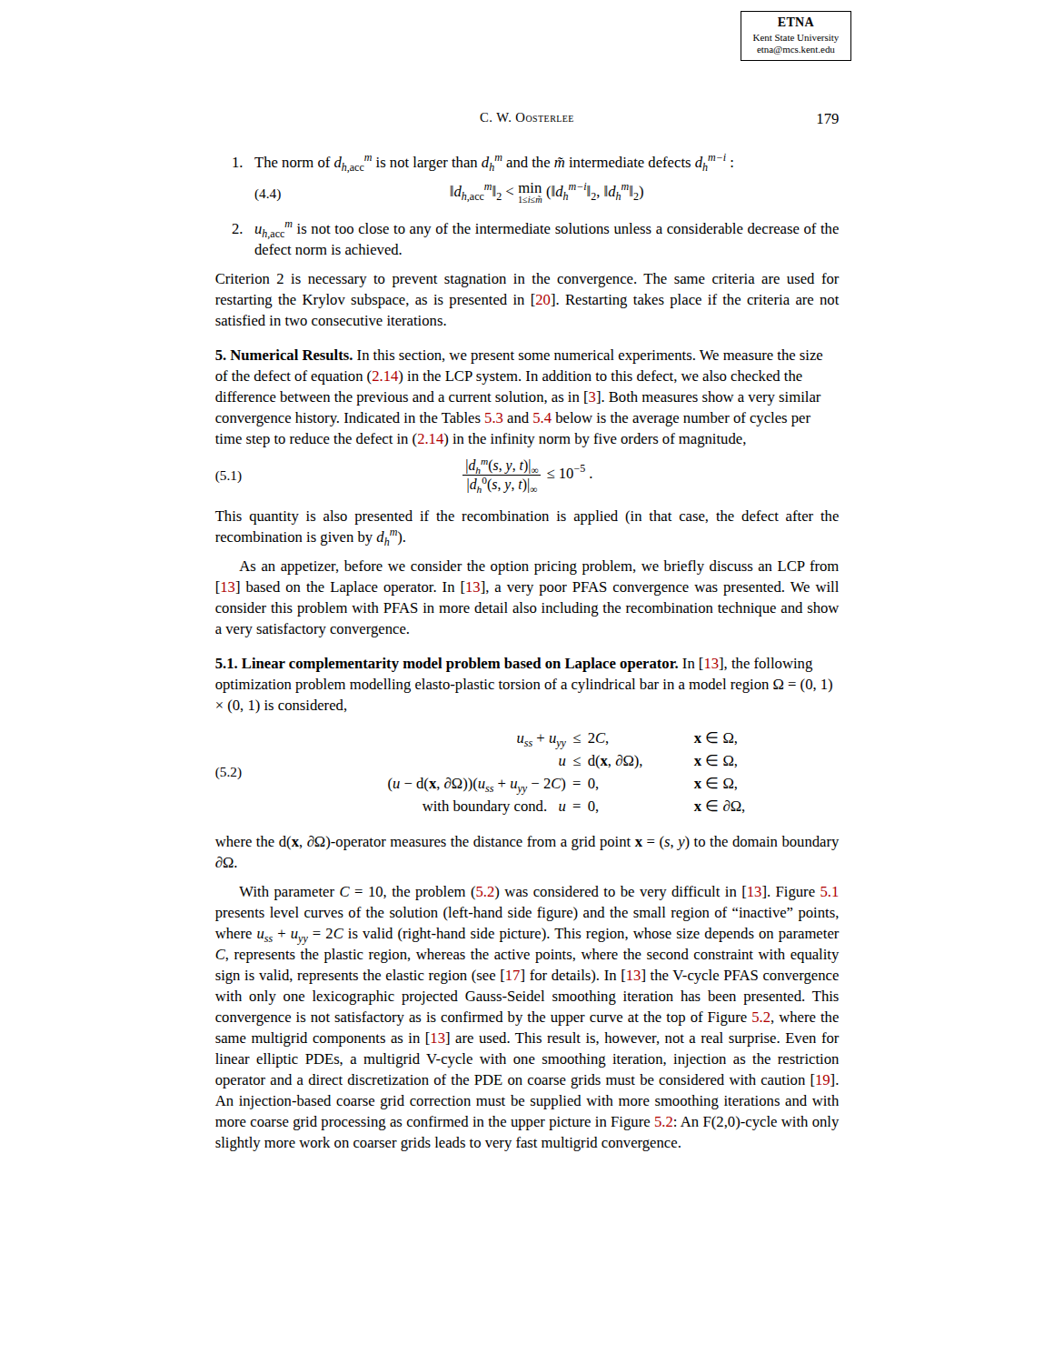ETNA
Kent State University
etna@mcs.kent.edu
C. W. Oosterlee 179
1. The norm of dh,accm is not larger than dhm and the m̃ intermediate defects dhm−i :
(4.4)
‖dh,accm‖2 < min 1≤i≤m̃ (‖dhm−i‖2, ‖dhm‖2)
2. uh,accm is not too close to any of the intermediate solutions unless a considerable decrease of the defect norm is achieved.
Criterion 2 is necessary to prevent stagnation in the convergence. The same criteria are used for restarting the Krylov subspace, as is presented in [20]. Restarting takes place if the criteria are not satisfied in two consecutive iterations.
5. Numerical Results.
In this section, we present some numerical experiments. We measure the size of the defect of equation (2.14) in the LCP system. In addition to this defect, we also checked the difference between the previous and a current solution, as in [3]. Both measures show a very similar convergence history. Indicated in the Tables 5.3 and 5.4 below is the average number of cycles per time step to reduce the defect in (2.14) in the infinity norm by five orders of magnitude,
(5.1)
|dhm(s, y, t)|∞ |dh0(s, y, t)|∞ ≤ 10−5 .
This quantity is also presented if the recombination is applied (in that case, the defect after the recombination is given by dhm).
As an appetizer, before we consider the option pricing problem, we briefly discuss an LCP from [13] based on the Laplace operator. In [13], a very poor PFAS convergence was presented. We will consider this problem with PFAS in more detail also including the recombination technique and show a very satisfactory convergence.
5.1. Linear complementarity model problem based on Laplace operator.
In [13], the following optimization problem modelling elasto-plastic torsion of a cylindrical bar in a model region Ω = (0, 1) × (0, 1) is considered,
(5.2)
| u ss + u yy | ≤ | 2 C , | x ∈ Ω, |
| u | ≤ | d ( x , ∂Ω), | x ∈ Ω, |
| ( u − d ( x , ∂Ω))( u ss + u yy − 2 C ) | = | 0, | x ∈ Ω, |
| with boundary cond. u | = | 0, | x ∈ ∂Ω, |
where the d(x, ∂Ω)-operator measures the distance from a grid point x = (s, y) to the domain boundary ∂Ω.
With parameter C = 10, the problem (5.2) was considered to be very difficult in [13]. Figure 5.1 presents level curves of the solution (left-hand side figure) and the small region of “inactive” points, where uss + uyy = 2C is valid (right-hand side picture). This region, whose size depends on parameter C, represents the plastic region, whereas the active points, where the second constraint with equality sign is valid, represents the elastic region (see [17] for details). In [13] the V-cycle PFAS convergence with only one lexicographic projected Gauss-Seidel smoothing iteration has been presented. This convergence is not satisfactory as is confirmed by the upper curve at the top of Figure 5.2, where the same multigrid components as in [13] are used. This result is, however, not a real surprise. Even for linear elliptic PDEs, a multigrid V-cycle with one smoothing iteration, injection as the restriction operator and a direct discretization of the PDE on coarse grids must be considered with caution [19]. An injection-based coarse grid correction must be supplied with more smoothing iterations and with more coarse grid processing as confirmed in the upper picture in Figure 5.2: An F(2,0)-cycle with only slightly more work on coarser grids leads to very fast multigrid convergence.